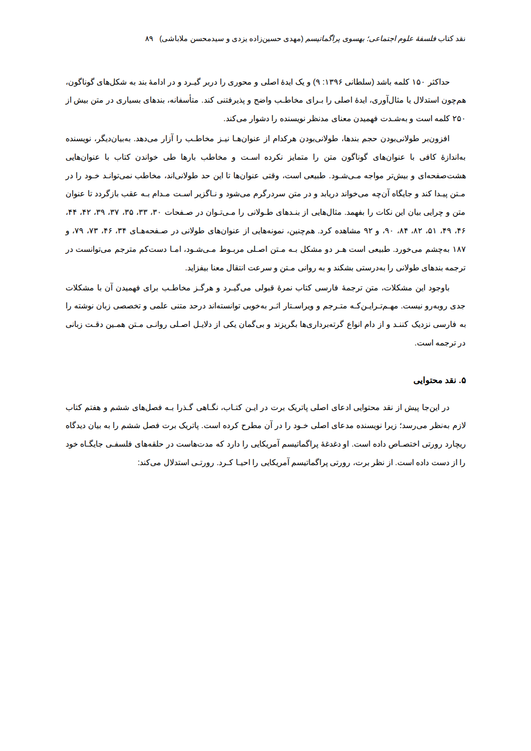نقد کتاب فلسفهٔ علوم اجتماعی؛ بهسوی پراگماتیسم (مهدی حسین‌زاده یزدی و سیدمحسن ملاباشی) ۸۹
حداکثر ۱۵۰ کلمه باشد (سلطانی ۱۳۹۶: ۹) و یک ایدهٔ اصلی و محوری را دربر گیـرد و در ادامهٔ بند به شکل‌های گوناگون، هم‌چون استدلال یا مثال‌آوری، ایدهٔ اصلی را بـرای مخاطـب واضح و پذیرفتنی کند. متأسفانه، بندهای بسیاری در متن بیش از ۲۵۰ کلمه است و به‌شـدت فهمیدن معنای مدنظر نویسنده را دشوار می‌کند.
افزون‌بر طولانی‌بودن حجم بندها، طولانی‌بودن هرکدام از عنوان‌هـا نیـز مخاطـب را آزار می‌دهد. به‌بیان‌دیگر، نویسنده به‌اندازهٔ کافی با عنوان‌های گوناگون متن را متمایز نکرده اسـت و مخاطب بارها طی خواندن کتاب با عنوان‌هایی هشت‌صفحه‌ای و بیش‌تر مواجه مـی‌شـود. طبیعی است، وقتی عنوان‌ها تا این حد طولانی‌اند، مخاطب نمی‌توانـد خـود را در مـتن پیـدا کند و جایگاه آن‌چه می‌خواند دریابد و در متن سردرگرم می‌شود و نـاگزیر اسـت مـدام بـه عقب بازگردد تا عنوان متن و چرایی بیان این نکات را بفهمد. مثال‌هایی از بنـدهای طـولانی را مـی‌تـوان در صـفحات ۳۰، ۳۳، ۳۵، ۳۷، ۳۹، ۴۲، ۴۴، ۴۶، ۴۹، ۵۱، ۸۲، ۸۴، ۹۰، و ۹۲ مشاهده کرد. هم‌چنین، نمونه‌هایی از عنوان‌های طولانی در صـفحه‌هـای ۳۴، ۴۶، ۷۳، ۷۹، و ۱۸۷ به‌چشم می‌خورد. طبیعی است هـر دو مشکل بـه مـتن اصـلی مربـوط مـی‌شـود، امـا دست‌کم مترجم می‌توانست در ترجمه بندهای طولانی را به‌درستی بشکند و به روانی مـتن و سرعت انتقال معنا بیفزاید.
باوجود این مشکلات، متن ترجمهٔ فارسی کتاب نمرهٔ قبولی می‌گیـرد و هرگـز مخاطـب برای فهمیدن آن با مشکلات جدی روبه‌رو نیست. مهـم‌تـرایـن‌کـه متـرجم و ویراسـتار اثـر به‌خوبی توانسته‌اند درحد متنی علمی و تخصصی زبان نوشته را به فارسی نزدیک کننـد و از دام انواع گرته‌برداری‌ها بگریزند و بی‌گمان یکی از دلایـل اصـلی روانـی مـتن همـین دقـت زبانی در ترجمه است.
۵. نقد محتوایی
در این‌جا پیش از نقد محتوایی ادعای اصلی پاتریک برت در ایـن کتـاب، نگـاهی گـذرا بـه فصل‌های ششم و هفتم کتاب لازم به‌نظر می‌رسد؛ زیرا نویسنده مدعای اصلی خـود را در آن مطرح کرده است. پاتریک برت فصل ششم را به بیان دیدگاه ریچارد رورتی اختصـاص داده است. او دغدغهٔ پراگماتیسم آمریکایی را دارد که مدت‌هاست در حلقه‌های فلسفـی جایگـاه خود را از دست داده است. از نظر برت، رورتی پراگماتیسم آمریکایی را احیـا کـرد. رورتـی استدلال می‌کند: